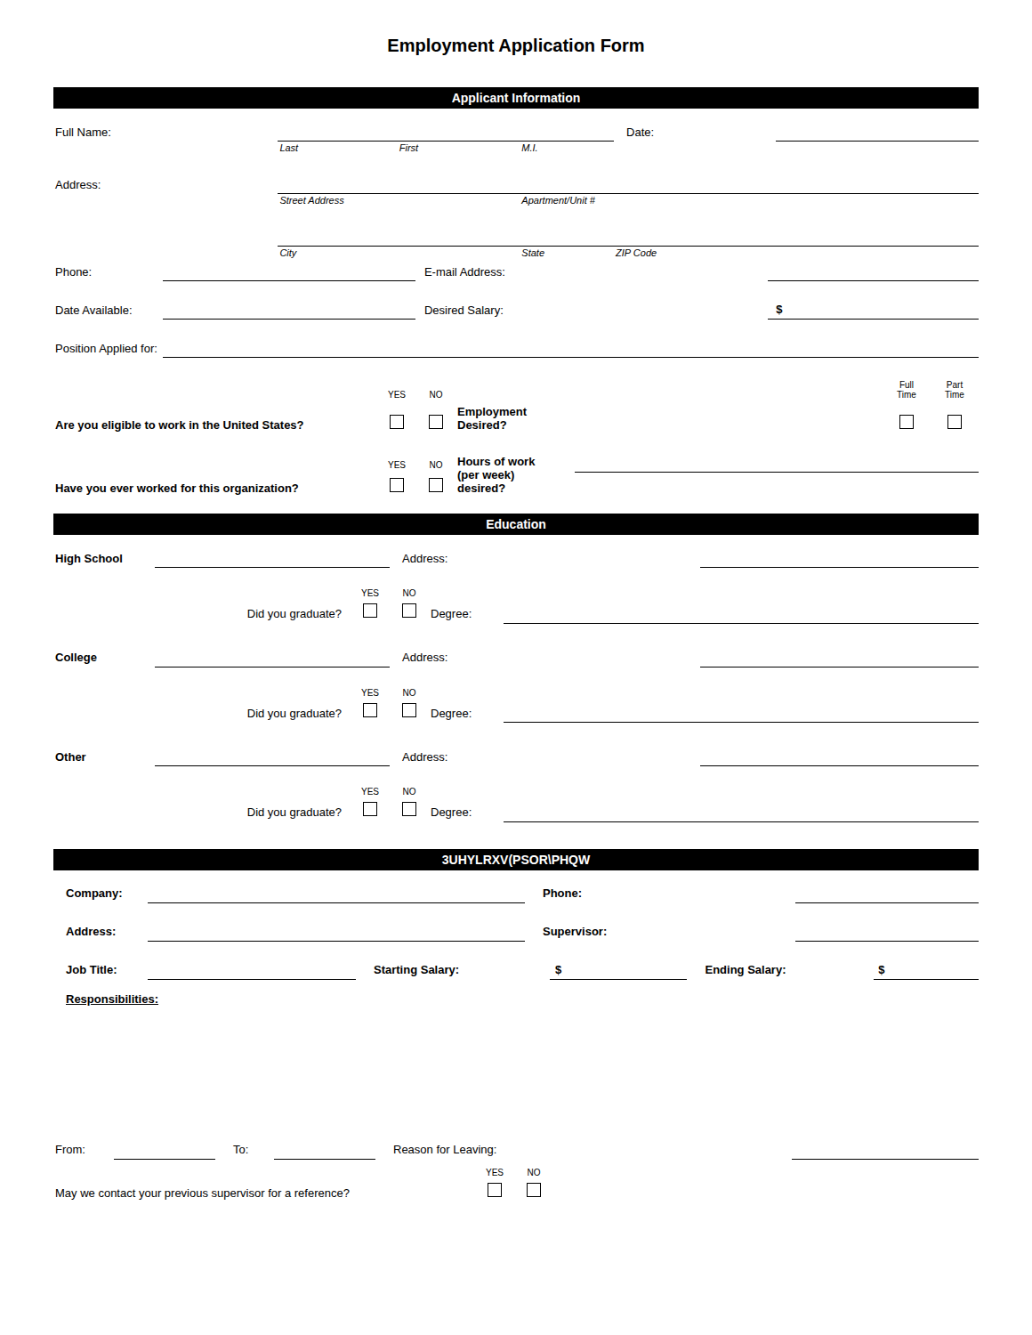Employment Application Form
Applicant Information
| Full Name: | | Date: | |
| | Last | First | M.I. | | |
| Address: | |
| | Street Address | Apartment/Unit # |
| | City | | State | ZIP Code | |
| Phone: | | E-mail Address: | |
| Date Available: | | Desired Salary: | $ |
| Position Applied for: | |
| | YES | NO | | | Full Time | Part Time |
| Are you eligible to work in the United States? | | | Employment Desired? | | | |
| | YES | NO | Hours of work (per week) desired? | |
| Have you ever worked for this organization? | | | |
Education
| High School | | Address: | |
| | YES | NO | | |
| Did you graduate? | | | Degree: | |
| College | | Address: | |
| | YES | NO | | |
| Did you graduate? | | | Degree: | |
| Other | | Address: | |
| | YES | NO | | |
| Did you graduate? | | | Degree: | |
3UHYLRXV(PSOR\PHQW
| Company: | | Phone: | |
| Address: | | Supervisor: | |
| Job Title: | | Starting Salary: | $ | Ending Salary: | $ |
Responsibilities:
| From: | | To: | | Reason for Leaving: | |
| | YES | NO | |
| May we contact your previous supervisor for a reference? | | | |